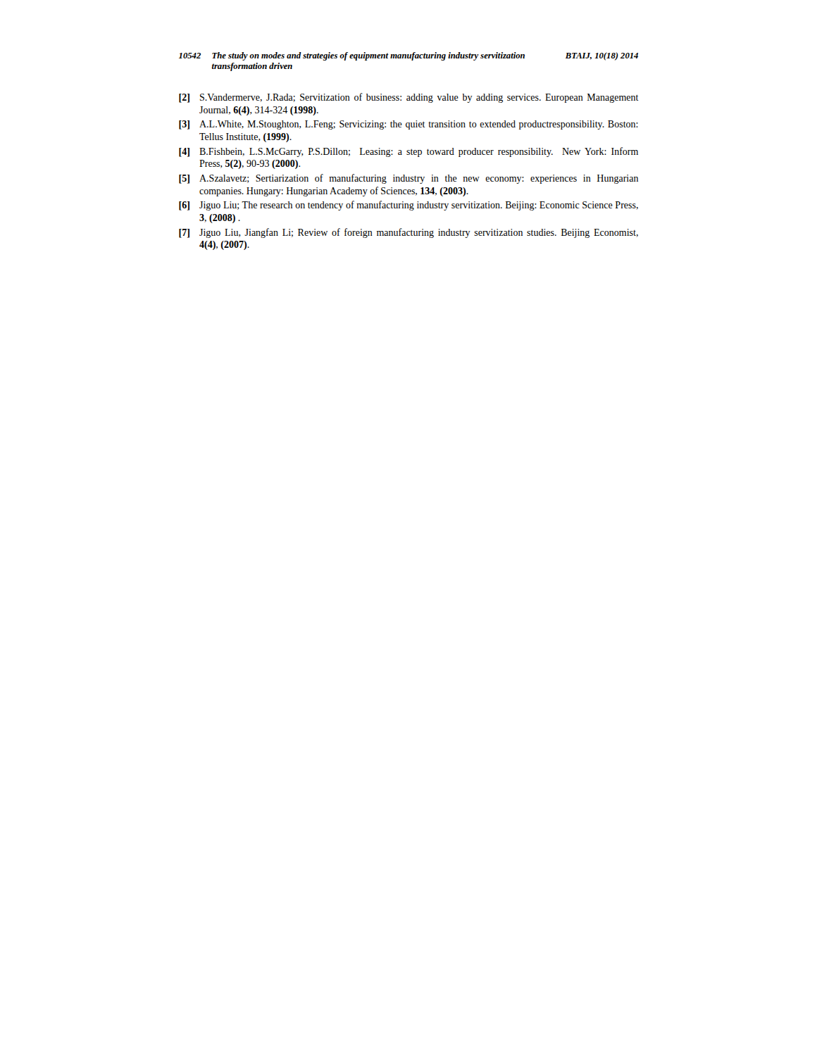10542 The study on modes and strategies of equipment manufacturing industry servitization transformation driven BTAIJ, 10(18) 2014
[2] S.Vandermerve, J.Rada; Servitization of business: adding value by adding services. European Management Journal, 6(4), 314-324 (1998).
[3] A.L.White, M.Stoughton, L.Feng; Servicizing: the quiet transition to extended productresponsibility. Boston: Tellus Institute, (1999).
[4] B.Fishbein, L.S.McGarry, P.S.Dillon; Leasing: a step toward producer responsibility. New York: Inform Press, 5(2), 90-93 (2000).
[5] A.Szalavetz; Sertiarization of manufacturing industry in the new economy: experiences in Hungarian companies. Hungary: Hungarian Academy of Sciences, 134, (2003).
[6] Jiguo Liu; The research on tendency of manufacturing industry servitization. Beijing: Economic Science Press, 3, (2008) .
[7] Jiguo Liu, Jiangfan Li; Review of foreign manufacturing industry servitization studies. Beijing Economist, 4(4), (2007).